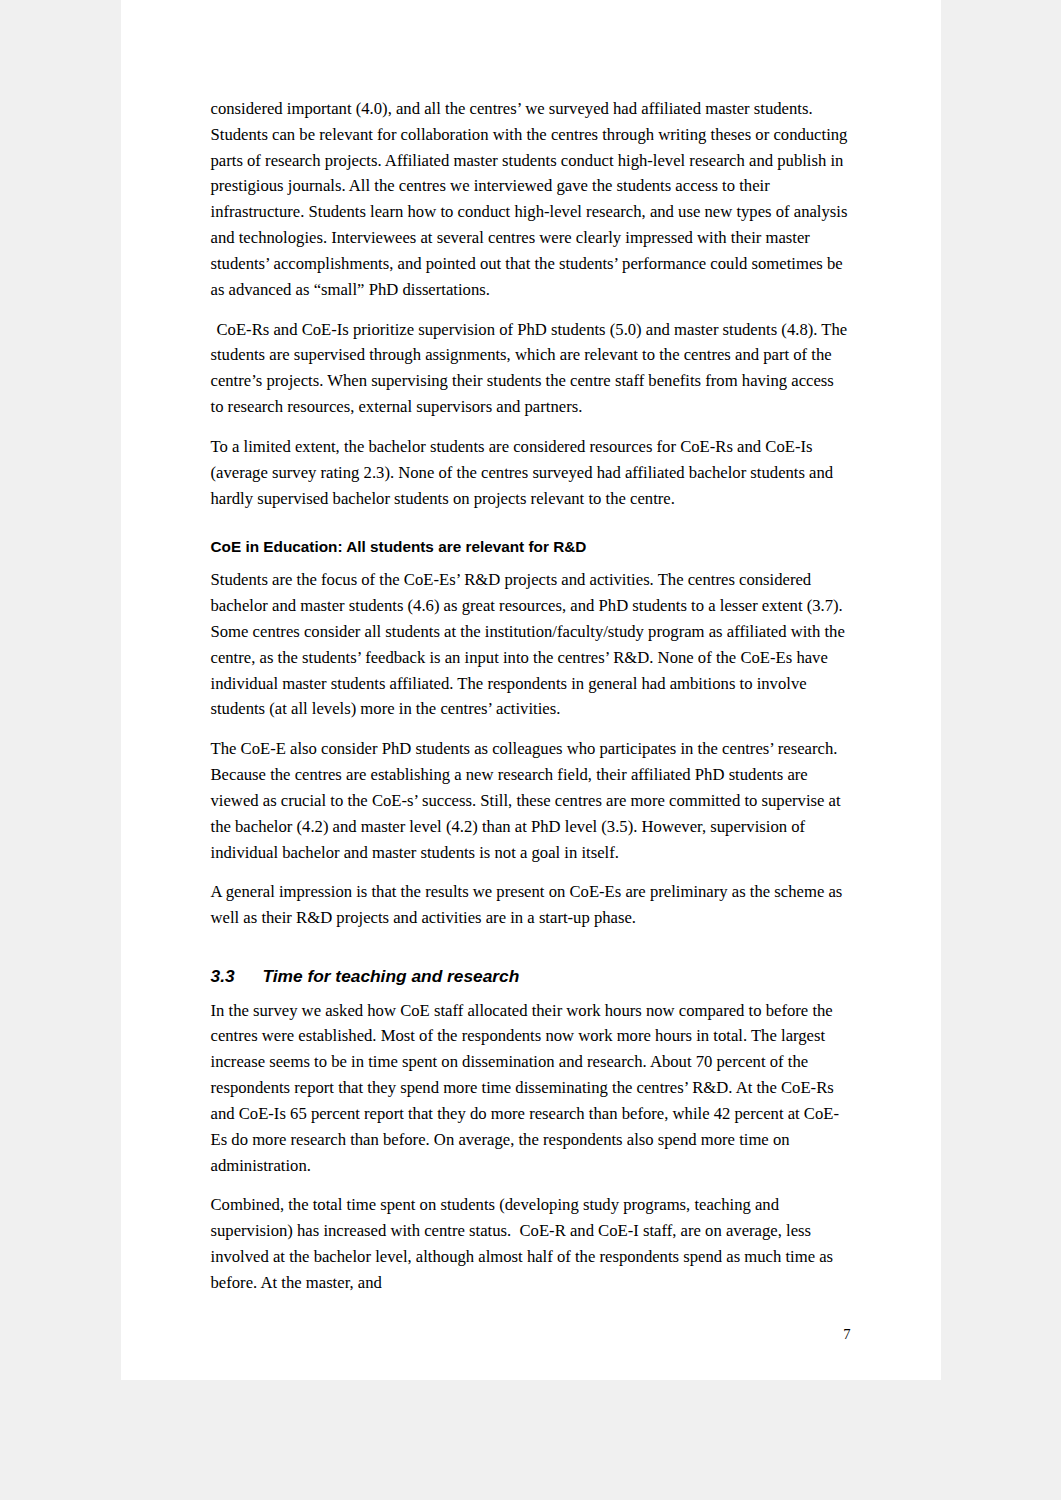considered important (4.0), and all the centres’ we surveyed had affiliated master students. Students can be relevant for collaboration with the centres through writing theses or conducting parts of research projects. Affiliated master students conduct high-level research and publish in prestigious journals. All the centres we interviewed gave the students access to their infrastructure. Students learn how to conduct high-level research, and use new types of analysis and technologies. Interviewees at several centres were clearly impressed with their master students’ accomplishments, and pointed out that the students’ performance could sometimes be as advanced as “small” PhD dissertations.
CoE-Rs and CoE-Is prioritize supervision of PhD students (5.0) and master students (4.8). The students are supervised through assignments, which are relevant to the centres and part of the centre’s projects. When supervising their students the centre staff benefits from having access to research resources, external supervisors and partners.
To a limited extent, the bachelor students are considered resources for CoE-Rs and CoE-Is (average survey rating 2.3). None of the centres surveyed had affiliated bachelor students and hardly supervised bachelor students on projects relevant to the centre.
CoE in Education: All students are relevant for R&D
Students are the focus of the CoE-Es’ R&D projects and activities. The centres considered bachelor and master students (4.6) as great resources, and PhD students to a lesser extent (3.7). Some centres consider all students at the institution/faculty/study program as affiliated with the centre, as the students’ feedback is an input into the centres’ R&D. None of the CoE-Es have individual master students affiliated. The respondents in general had ambitions to involve students (at all levels) more in the centres’ activities.
The CoE-E also consider PhD students as colleagues who participates in the centres’ research. Because the centres are establishing a new research field, their affiliated PhD students are viewed as crucial to the CoE-s’ success. Still, these centres are more committed to supervise at the bachelor (4.2) and master level (4.2) than at PhD level (3.5). However, supervision of individual bachelor and master students is not a goal in itself.
A general impression is that the results we present on CoE-Es are preliminary as the scheme as well as their R&D projects and activities are in a start-up phase.
3.3 Time for teaching and research
In the survey we asked how CoE staff allocated their work hours now compared to before the centres were established. Most of the respondents now work more hours in total. The largest increase seems to be in time spent on dissemination and research. About 70 percent of the respondents report that they spend more time disseminating the centres’ R&D. At the CoE-Rs and CoE-Is 65 percent report that they do more research than before, while 42 percent at CoE-Es do more research than before. On average, the respondents also spend more time on administration.
Combined, the total time spent on students (developing study programs, teaching and supervision) has increased with centre status. CoE-R and CoE-I staff, are on average, less involved at the bachelor level, although almost half of the respondents spend as much time as before. At the master, and
7